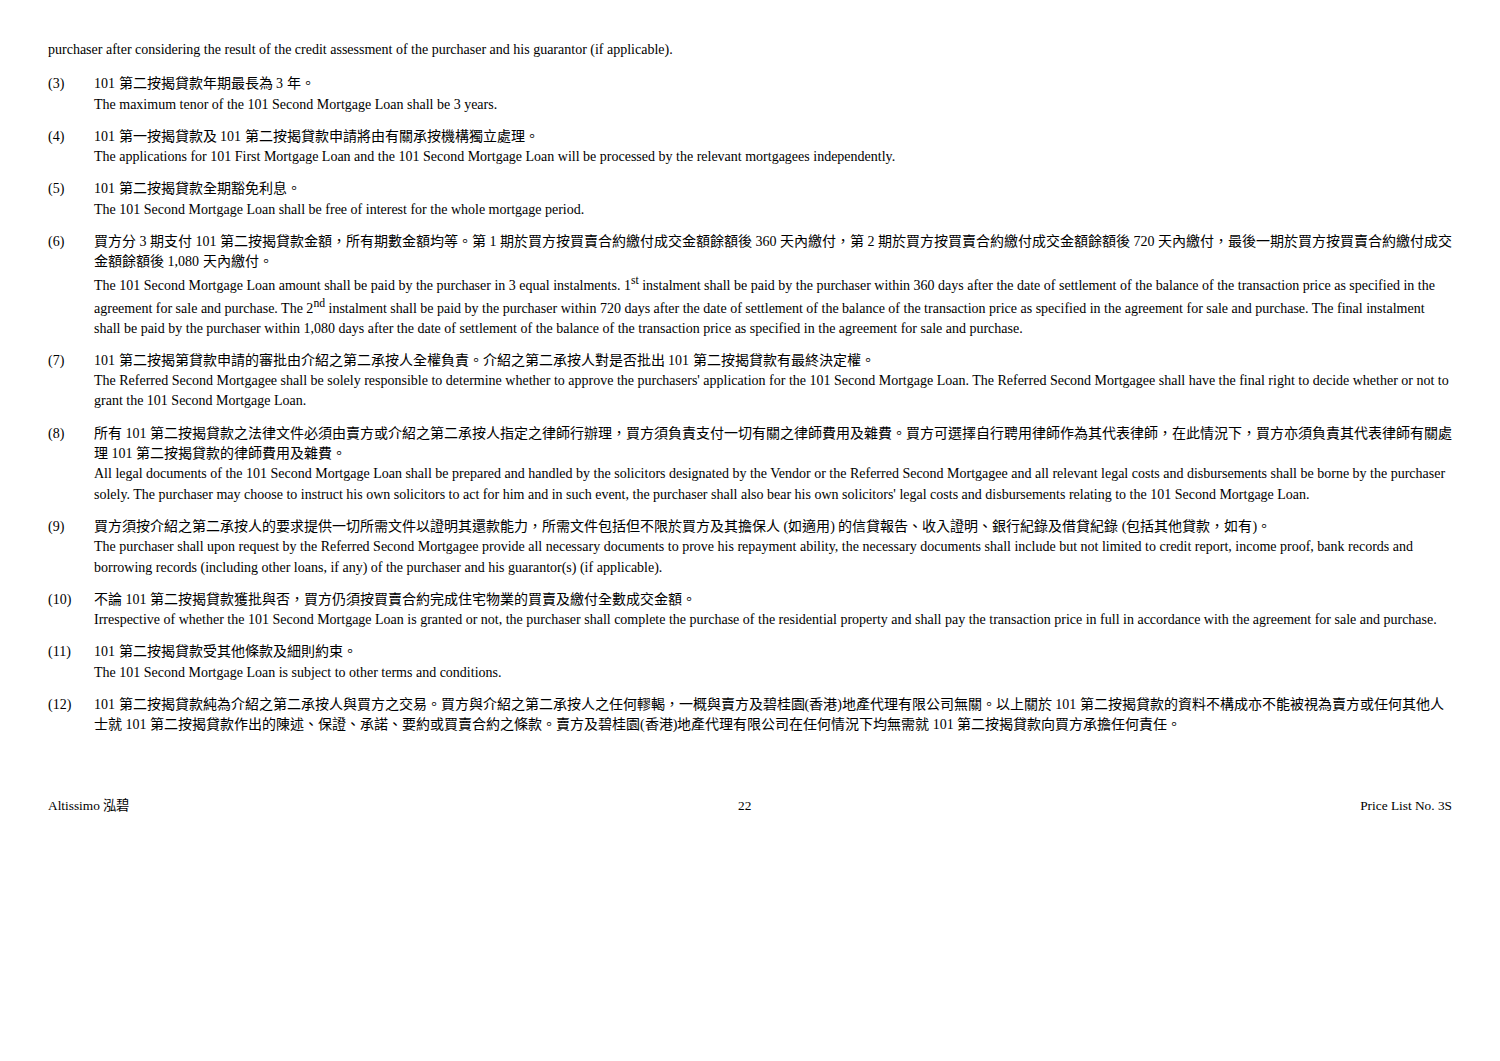purchaser after considering the result of the credit assessment of the purchaser and his guarantor (if applicable).
| (3) | 101 第二按揭貸款年期最長為 3 年。 The maximum tenor of the 101 Second Mortgage Loan shall be 3 years. |
| (4) | 101 第一按揭貸款及 101 第二按揭貸款申請將由有關承按機構獨立處理。 The applications for 101 First Mortgage Loan and the 101 Second Mortgage Loan will be processed by the relevant mortgagees independently. |
| (5) | 101 第二按揭貸款全期豁免利息。 The 101 Second Mortgage Loan shall be free of interest for the whole mortgage period. |
| (6) | 買方分 3 期支付 101 第二按揭貸款金額，所有期數金額均等。第 1 期於買方按買賣合約繳付成交金額餘額後 360 天內繳付，第 2 期於買方按買賣合約繳付成交金額餘額後 720 天內繳付，最後一期於買方按買賣合約繳付成交金額餘額後 1,080 天內繳付。 The 101 Second Mortgage Loan amount shall be paid by the purchaser in 3 equal instalments. 1 st instalment shall be paid by the purchaser within 360 days after the date of settlement of the balance of the transaction price as specified in the agreement for sale and purchase. The 2 nd instalment shall be paid by the purchaser within 720 days after the date of settlement of the balance of the transaction price as specified in the agreement for sale and purchase. The final instalment shall be paid by the purchaser within 1,080 days after the date of settlement of the balance of the transaction price as specified in the agreement for sale and purchase. |
| (7) | 101 第二按揭第貸款申請的審批由介紹之第二承按人全權負責。介紹之第二承按人對是否批出 101 第二按揭貸款有最終決定權。 The Referred Second Mortgagee shall be solely responsible to determine whether to approve the purchasers' application for the 101 Second Mortgage Loan. The Referred Second Mortgagee shall have the final right to decide whether or not to grant the 101 Second Mortgage Loan. |
| (8) | 所有 101 第二按揭貸款之法律文件必須由賣方或介紹之第二承按人指定之律師行辦理，買方須負責支付一切有關之律師費用及雜費。買方可選擇自行聘用律師作為其代表律師，在此情況下，買方亦須負責其代表律師有關處理 101 第二按揭貸款的律師費用及雜費。 All legal documents of the 101 Second Mortgage Loan shall be prepared and handled by the solicitors designated by the Vendor or the Referred Second Mortgagee and all relevant legal costs and disbursements shall be borne by the purchaser solely. The purchaser may choose to instruct his own solicitors to act for him and in such event, the purchaser shall also bear his own solicitors' legal costs and disbursements relating to the 101 Second Mortgage Loan. |
| (9) | 買方須按介紹之第二承按人的要求提供一切所需文件以證明其還款能力，所需文件包括但不限於買方及其擔保人 (如適用) 的信貸報告、收入證明、銀行紀錄及借貸紀錄 (包括其他貸款，如有)。 The purchaser shall upon request by the Referred Second Mortgagee provide all necessary documents to prove his repayment ability, the necessary documents shall include but not limited to credit report, income proof, bank records and borrowing records (including other loans, if any) of the purchaser and his guarantor(s) (if applicable). |
| (10) | 不論 101 第二按揭貸款獲批與否，買方仍須按買賣合約完成住宅物業的買賣及繳付全數成交金額。 Irrespective of whether the 101 Second Mortgage Loan is granted or not, the purchaser shall complete the purchase of the residential property and shall pay the transaction price in full in accordance with the agreement for sale and purchase. |
| (11) | 101 第二按揭貸款受其他條款及細則約束。 The 101 Second Mortgage Loan is subject to other terms and conditions. |
| (12) | 101 第二按揭貸款純為介紹之第二承按人與買方之交易。買方與介紹之第二承按人之任何轇輵，一概與賣方及碧桂園(香港)地產代理有限公司無關。以上關於 101 第二按揭貸款的資料不構成亦不能被視為賣方或任何其他人士就 101 第二按揭貸款作出的陳述、保證、承諾、要約或買賣合約之條款。賣方及碧桂園(香港)地產代理有限公司在任何情況下均無需就 101 第二按揭貸款向買方承擔任何責任。 |
Altissimo 泓碧
22
Price List No. 3S